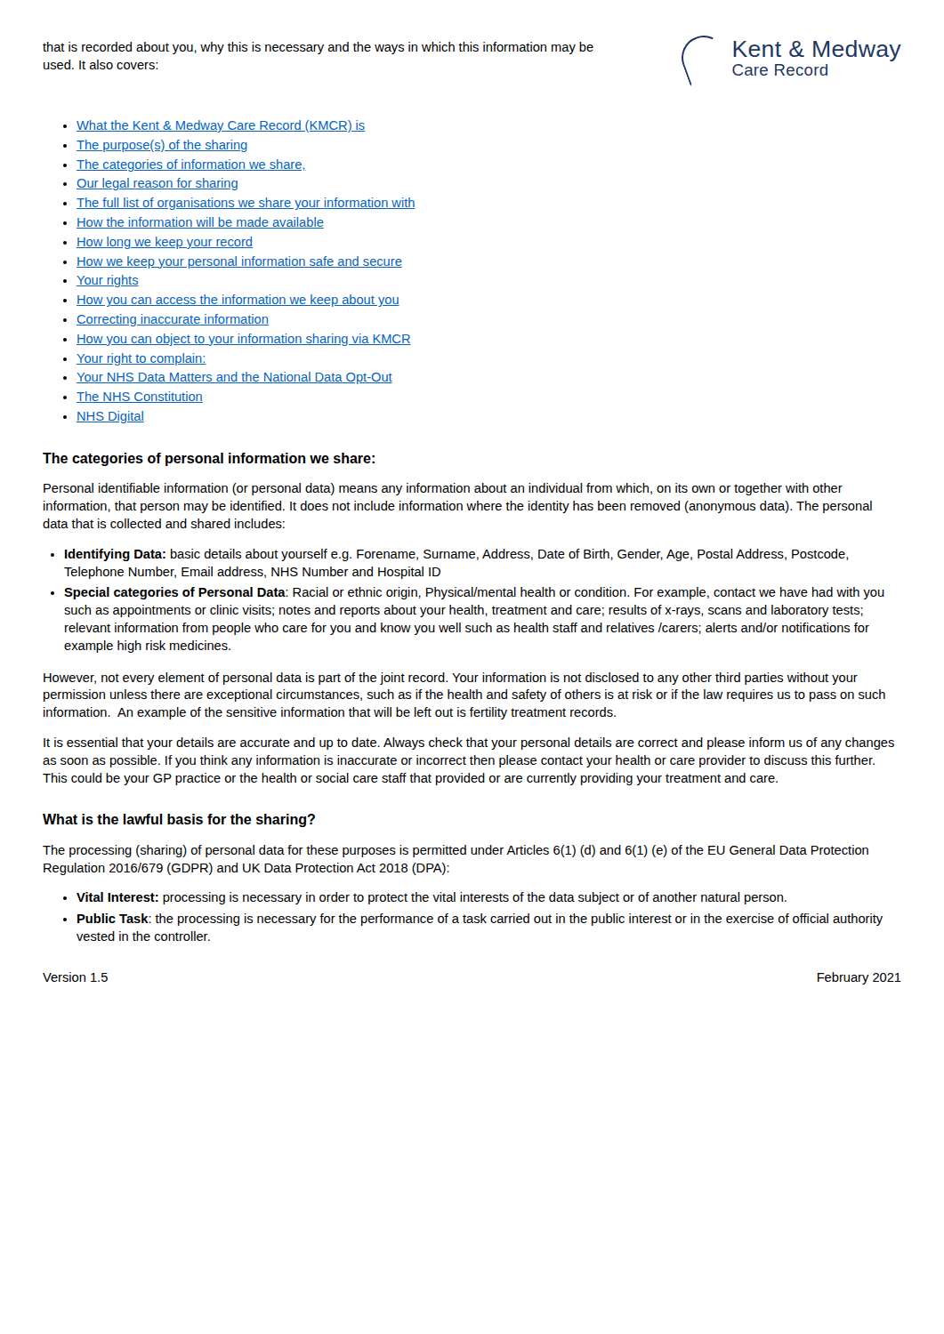Kent & Medway
Care Record
that is recorded about you, why this is necessary and the ways in which this information may be used. It also covers:
What the Kent & Medway Care Record (KMCR) is
The purpose(s) of the sharing
The categories of information we share,
Our legal reason for sharing
The full list of organisations we share your information with
How the information will be made available
How long we keep your record
How we keep your personal information safe and secure
Your rights
How you can access the information we keep about you
Correcting inaccurate information
How you can object to your information sharing via KMCR
Your right to complain:
Your NHS Data Matters and the National Data Opt-Out
The NHS Constitution
NHS Digital
The categories of personal information we share:
Personal identifiable information (or personal data) means any information about an individual from which, on its own or together with other information, that person may be identified. It does not include information where the identity has been removed (anonymous data). The personal data that is collected and shared includes:
Identifying Data: basic details about yourself e.g. Forename, Surname, Address, Date of Birth, Gender, Age, Postal Address, Postcode, Telephone Number, Email address, NHS Number and Hospital ID
Special categories of Personal Data: Racial or ethnic origin, Physical/mental health or condition. For example, contact we have had with you such as appointments or clinic visits; notes and reports about your health, treatment and care; results of x-rays, scans and laboratory tests; relevant information from people who care for you and know you well such as health staff and relatives /carers; alerts and/or notifications for example high risk medicines.
However, not every element of personal data is part of the joint record. Your information is not disclosed to any other third parties without your permission unless there are exceptional circumstances, such as if the health and safety of others is at risk or if the law requires us to pass on such information. An example of the sensitive information that will be left out is fertility treatment records.
It is essential that your details are accurate and up to date. Always check that your personal details are correct and please inform us of any changes as soon as possible. If you think any information is inaccurate or incorrect then please contact your health or care provider to discuss this further. This could be your GP practice or the health or social care staff that provided or are currently providing your treatment and care.
What is the lawful basis for the sharing?
The processing (sharing) of personal data for these purposes is permitted under Articles 6(1) (d) and 6(1) (e) of the EU General Data Protection Regulation 2016/679 (GDPR) and UK Data Protection Act 2018 (DPA):
Vital Interest: processing is necessary in order to protect the vital interests of the data subject or of another natural person.
Public Task: the processing is necessary for the performance of a task carried out in the public interest or in the exercise of official authority vested in the controller.
Version 1.5 February 2021